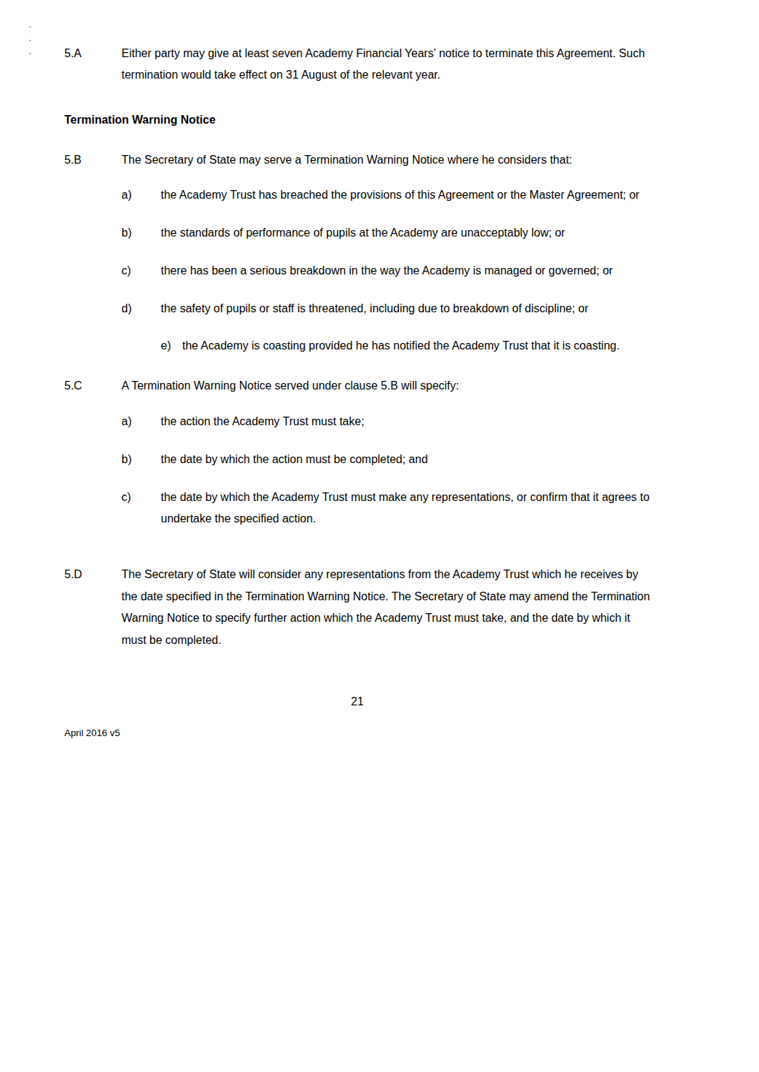·
·
·
5.A
Either party may give at least seven Academy Financial Years' notice to terminate this Agreement. Such termination would take effect on 31 August of the relevant year.
Termination Warning Notice
5.B
The Secretary of State may serve a Termination Warning Notice where he considers that:
a) the Academy Trust has breached the provisions of this Agreement or the Master Agreement; or
b) the standards of performance of pupils at the Academy are unacceptably low; or
c) there has been a serious breakdown in the way the Academy is managed or governed; or
d) the safety of pupils or staff is threatened, including due to breakdown of discipline; or
e) the Academy is coasting provided he has notified the Academy Trust that it is coasting.
5.C
A Termination Warning Notice served under clause 5.B will specify:
a) the action the Academy Trust must take;
b) the date by which the action must be completed; and
c) the date by which the Academy Trust must make any representations, or confirm that it agrees to undertake the specified action.
5.D
The Secretary of State will consider any representations from the Academy Trust which he receives by the date specified in the Termination Warning Notice. The Secretary of State may amend the Termination Warning Notice to specify further action which the Academy Trust must take, and the date by which it must be completed.
21
April 2016 v5